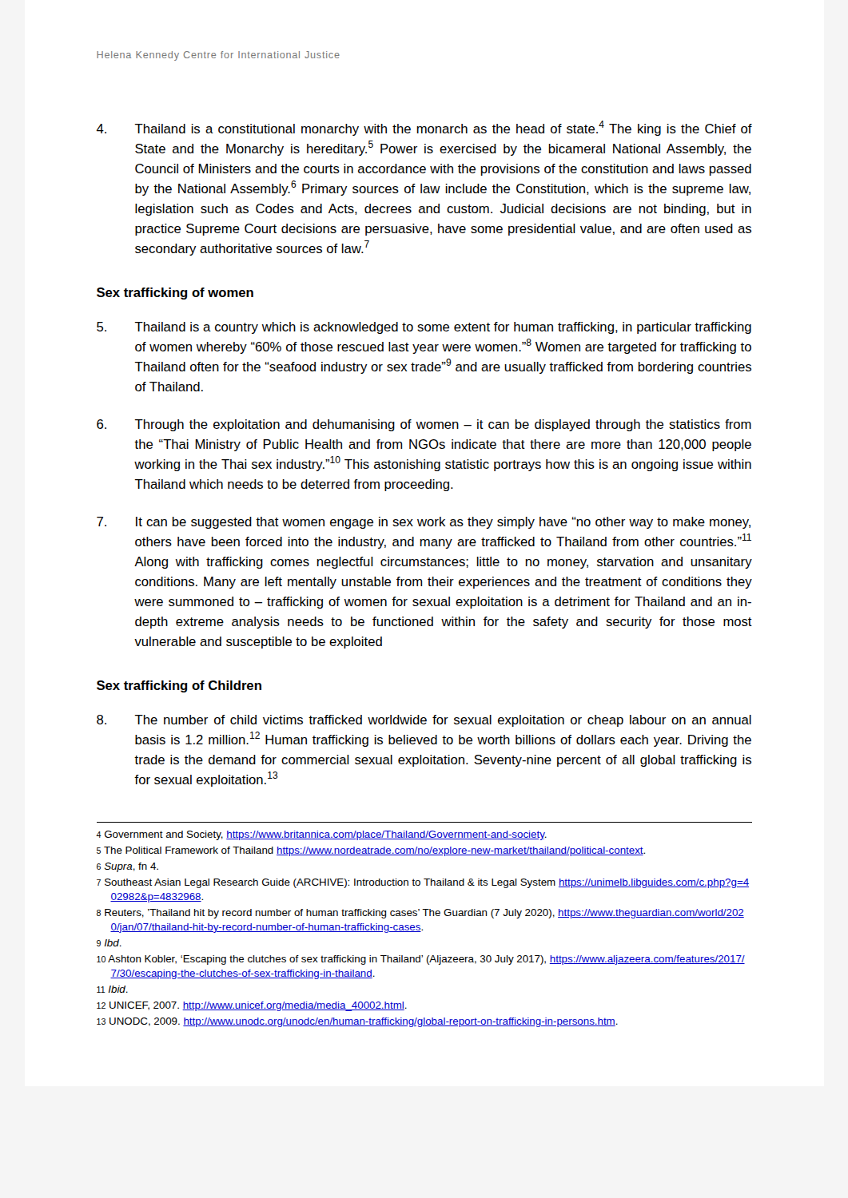Helena Kennedy Centre for International Justice
4. Thailand is a constitutional monarchy with the monarch as the head of state.4 The king is the Chief of State and the Monarchy is hereditary.5 Power is exercised by the bicameral National Assembly, the Council of Ministers and the courts in accordance with the provisions of the constitution and laws passed by the National Assembly.6 Primary sources of law include the Constitution, which is the supreme law, legislation such as Codes and Acts, decrees and custom. Judicial decisions are not binding, but in practice Supreme Court decisions are persuasive, have some presidential value, and are often used as secondary authoritative sources of law.7
Sex trafficking of women
5. Thailand is a country which is acknowledged to some extent for human trafficking, in particular trafficking of women whereby “60% of those rescued last year were women.”8 Women are targeted for trafficking to Thailand often for the “seafood industry or sex trade”9 and are usually trafficked from bordering countries of Thailand.
6. Through the exploitation and dehumanising of women – it can be displayed through the statistics from the “Thai Ministry of Public Health and from NGOs indicate that there are more than 120,000 people working in the Thai sex industry.”10 This astonishing statistic portrays how this is an ongoing issue within Thailand which needs to be deterred from proceeding.
7. It can be suggested that women engage in sex work as they simply have “no other way to make money, others have been forced into the industry, and many are trafficked to Thailand from other countries.”11 Along with trafficking comes neglectful circumstances; little to no money, starvation and unsanitary conditions. Many are left mentally unstable from their experiences and the treatment of conditions they were summoned to – trafficking of women for sexual exploitation is a detriment for Thailand and an in-depth extreme analysis needs to be functioned within for the safety and security for those most vulnerable and susceptible to be exploited
Sex trafficking of Children
8. The number of child victims trafficked worldwide for sexual exploitation or cheap labour on an annual basis is 1.2 million.12 Human trafficking is believed to be worth billions of dollars each year. Driving the trade is the demand for commercial sexual exploitation. Seventy-nine percent of all global trafficking is for sexual exploitation.13
4 Government and Society, https://www.britannica.com/place/Thailand/Government-and-society.
5 The Political Framework of Thailand https://www.nordeatrade.com/no/explore-new-market/thailand/political-context.
6 Supra, fn 4.
7 Southeast Asian Legal Research Guide (ARCHIVE): Introduction to Thailand & its Legal System https://unimelb.libguides.com/c.php?g=402982&p=4832968.
8 Reuters, ’Thailand hit by record number of human trafficking cases’ The Guardian (7 July 2020), https://www.theguardian.com/world/2020/jan/07/thailand-hit-by-record-number-of-human-trafficking-cases.
9 Ibd.
10 Ashton Kobler, ‘Escaping the clutches of sex trafficking in Thailand’ (Aljazeera, 30 July 2017), https://www.aljazeera.com/features/2017/7/30/escaping-the-clutches-of-sex-trafficking-in-thailand.
11 Ibid.
12 UNICEF, 2007. http://www.unicef.org/media/media_40002.html.
13 UNODC, 2009. http://www.unodc.org/unodc/en/human-trafficking/global-report-on-trafficking-in-persons.htm.